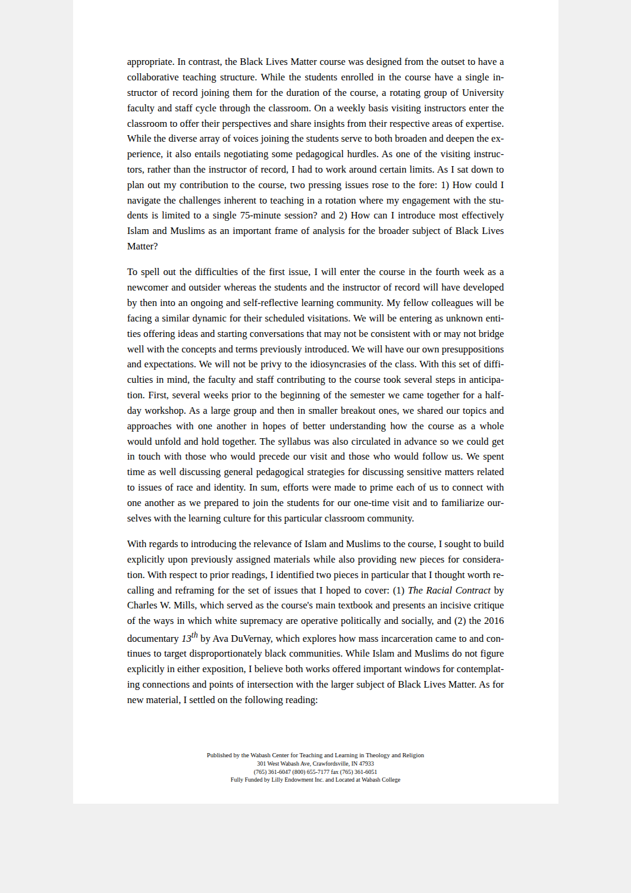appropriate. In contrast, the Black Lives Matter course was designed from the outset to have a collaborative teaching structure. While the students enrolled in the course have a single instructor of record joining them for the duration of the course, a rotating group of University faculty and staff cycle through the classroom. On a weekly basis visiting instructors enter the classroom to offer their perspectives and share insights from their respective areas of expertise. While the diverse array of voices joining the students serve to both broaden and deepen the experience, it also entails negotiating some pedagogical hurdles. As one of the visiting instructors, rather than the instructor of record, I had to work around certain limits. As I sat down to plan out my contribution to the course, two pressing issues rose to the fore: 1) How could I navigate the challenges inherent to teaching in a rotation where my engagement with the students is limited to a single 75-minute session? and 2) How can I introduce most effectively Islam and Muslims as an important frame of analysis for the broader subject of Black Lives Matter?
To spell out the difficulties of the first issue, I will enter the course in the fourth week as a newcomer and outsider whereas the students and the instructor of record will have developed by then into an ongoing and self-reflective learning community. My fellow colleagues will be facing a similar dynamic for their scheduled visitations. We will be entering as unknown entities offering ideas and starting conversations that may not be consistent with or may not bridge well with the concepts and terms previously introduced. We will have our own presuppositions and expectations. We will not be privy to the idiosyncrasies of the class. With this set of difficulties in mind, the faculty and staff contributing to the course took several steps in anticipation. First, several weeks prior to the beginning of the semester we came together for a half-day workshop. As a large group and then in smaller breakout ones, we shared our topics and approaches with one another in hopes of better understanding how the course as a whole would unfold and hold together. The syllabus was also circulated in advance so we could get in touch with those who would precede our visit and those who would follow us. We spent time as well discussing general pedagogical strategies for discussing sensitive matters related to issues of race and identity. In sum, efforts were made to prime each of us to connect with one another as we prepared to join the students for our one-time visit and to familiarize ourselves with the learning culture for this particular classroom community.
With regards to introducing the relevance of Islam and Muslims to the course, I sought to build explicitly upon previously assigned materials while also providing new pieces for consideration. With respect to prior readings, I identified two pieces in particular that I thought worth recalling and reframing for the set of issues that I hoped to cover: (1) The Racial Contract by Charles W. Mills, which served as the course's main textbook and presents an incisive critique of the ways in which white supremacy are operative politically and socially, and (2) the 2016 documentary 13th by Ava DuVernay, which explores how mass incarceration came to and continues to target disproportionately black communities. While Islam and Muslims do not figure explicitly in either exposition, I believe both works offered important windows for contemplating connections and points of intersection with the larger subject of Black Lives Matter. As for new material, I settled on the following reading:
Published by the Wabash Center for Teaching and Learning in Theology and Religion
301 West Wabash Ave, Crawfordsville, IN 47933
(765) 361-6047 (800) 655-7177 fax (765) 361-6051
Fully Funded by Lilly Endowment Inc. and Located at Wabash College